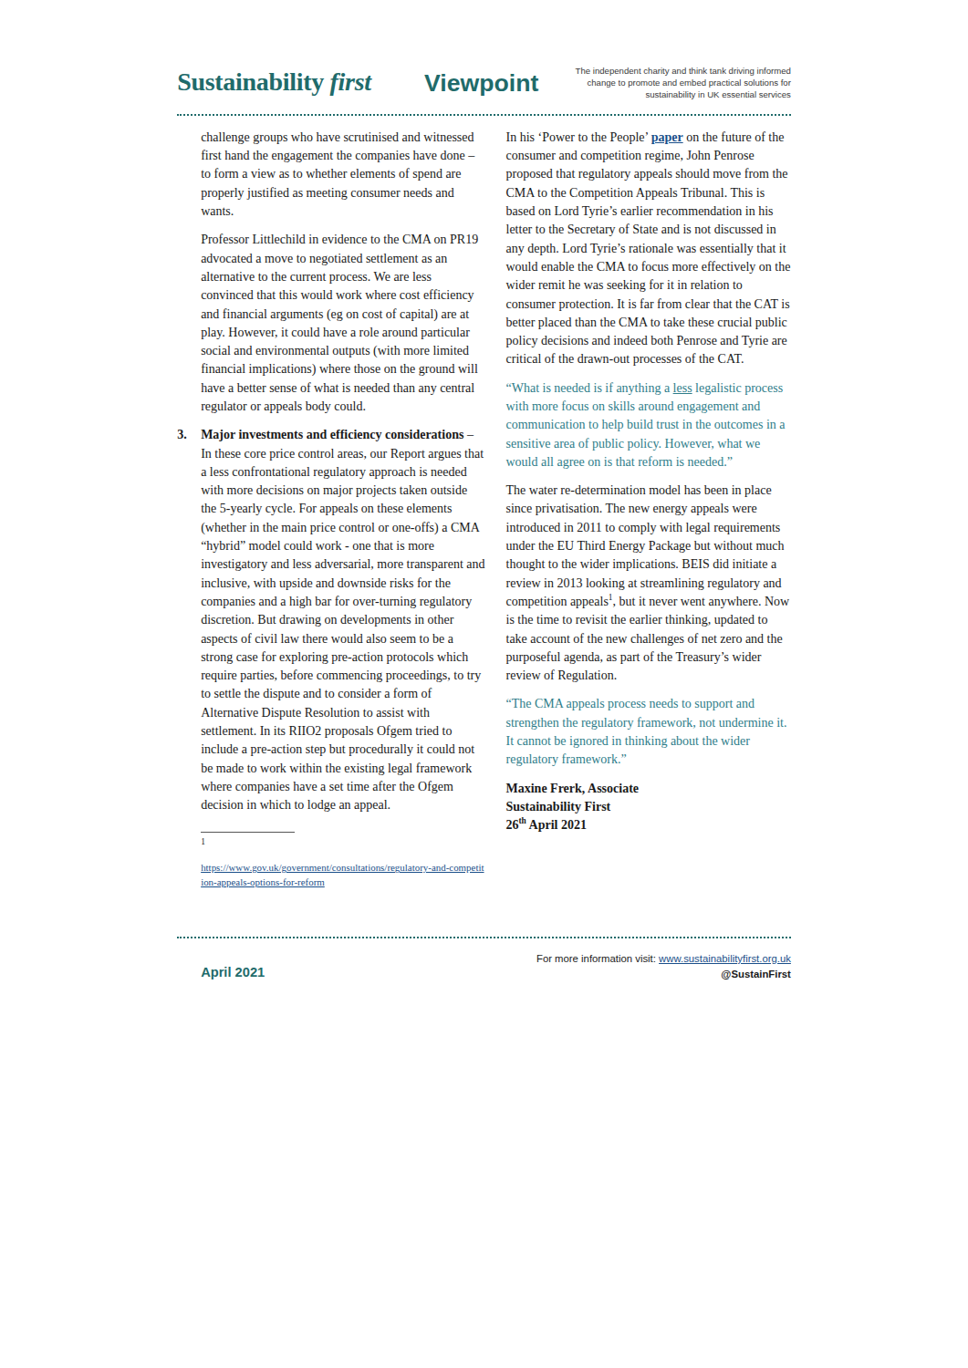Sustainability first
Viewpoint
The independent charity and think tank driving informed
change to promote and embed practical solutions for
sustainability in UK essential services
challenge groups who have scrutinised and witnessed first hand the engagement the companies have done – to form a view as to whether elements of spend are properly justified as meeting consumer needs and wants.
Professor Littlechild in evidence to the CMA on PR19 advocated a move to negotiated settlement as an alternative to the current process. We are less convinced that this would work where cost efficiency and financial arguments (eg on cost of capital) are at play. However, it could have a role around particular social and environmental outputs (with more limited financial implications) where those on the ground will have a better sense of what is needed than any central regulator or appeals body could.
3.
Major investments and efficiency considerations – In these core price control areas, our Report argues that a less confrontational regulatory approach is needed with more decisions on major projects taken outside the 5-yearly cycle. For appeals on these elements (whether in the main price control or one-offs) a CMA “hybrid” model could work - one that is more investigatory and less adversarial, more transparent and inclusive, with upside and downside risks for the companies and a high bar for over-turning regulatory discretion. But drawing on developments in other aspects of civil law there would also seem to be a strong case for exploring pre-action protocols which require parties, before commencing proceedings, to try to settle the dispute and to consider a form of Alternative Dispute Resolution to assist with settlement. In its RIIO2 proposals Ofgem tried to include a pre-action step but procedurally it could not be made to work within the existing legal framework where companies have a set time after the Ofgem decision in which to lodge an appeal.
1
https://www.gov.uk/government/consultations/regulatory-and-competition-appeals-options-for-reform
In his ‘Power to the People’ paper on the future of the consumer and competition regime, John Penrose proposed that regulatory appeals should move from the CMA to the Competition Appeals Tribunal. This is based on Lord Tyrie’s earlier recommendation in his letter to the Secretary of State and is not discussed in any depth. Lord Tyrie’s rationale was essentially that it would enable the CMA to focus more effectively on the wider remit he was seeking for it in relation to consumer protection. It is far from clear that the CAT is better placed than the CMA to take these crucial public policy decisions and indeed both Penrose and Tyrie are critical of the drawn-out processes of the CAT.
“What is needed is if anything a less legalistic process with more focus on skills around engagement and communication to help build trust in the outcomes in a sensitive area of public policy. However, what we would all agree on is that reform is needed.”
The water re-determination model has been in place since privatisation. The new energy appeals were introduced in 2011 to comply with legal requirements under the EU Third Energy Package but without much thought to the wider implications. BEIS did initiate a review in 2013 looking at streamlining regulatory and competition appeals1, but it never went anywhere. Now is the time to revisit the earlier thinking, updated to take account of the new challenges of net zero and the purposeful agenda, as part of the Treasury’s wider review of Regulation.
“The CMA appeals process needs to support and strengthen the regulatory framework, not undermine it. It cannot be ignored in thinking about the wider regulatory framework.”
Maxine Frerk, Associate
Sustainability First
26th April 2021
April 2021
For more information visit: www.sustainabilityfirst.org.uk
@SustainFirst